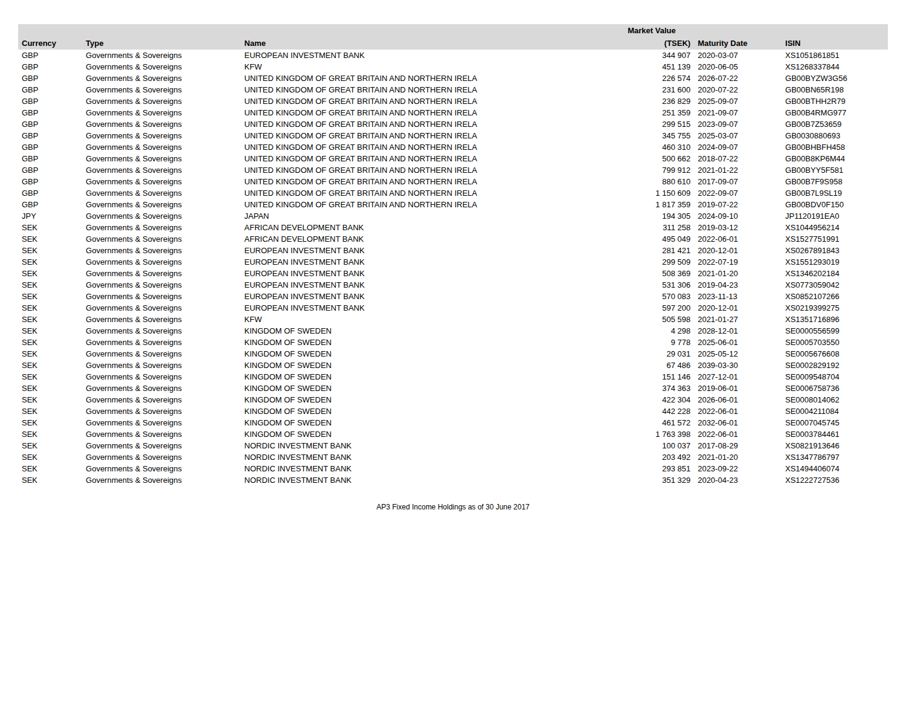| | | | Market Value | | |
| --- | --- | --- | --- | --- | --- |
| Currency | Type | Name | (TSEK) | Maturity Date | ISIN |
| GBP | Governments & Sovereigns | EUROPEAN INVESTMENT BANK | 344 907 | 2020-03-07 | XS1051861851 |
| GBP | Governments & Sovereigns | KFW | 451 139 | 2020-06-05 | XS1268337844 |
| GBP | Governments & Sovereigns | UNITED KINGDOM OF GREAT BRITAIN AND NORTHERN IRELA | 226 574 | 2026-07-22 | GB00BYZW3G56 |
| GBP | Governments & Sovereigns | UNITED KINGDOM OF GREAT BRITAIN AND NORTHERN IRELA | 231 600 | 2020-07-22 | GB00BN65R198 |
| GBP | Governments & Sovereigns | UNITED KINGDOM OF GREAT BRITAIN AND NORTHERN IRELA | 236 829 | 2025-09-07 | GB00BTHH2R79 |
| GBP | Governments & Sovereigns | UNITED KINGDOM OF GREAT BRITAIN AND NORTHERN IRELA | 251 359 | 2021-09-07 | GB00B4RMG977 |
| GBP | Governments & Sovereigns | UNITED KINGDOM OF GREAT BRITAIN AND NORTHERN IRELA | 299 515 | 2023-09-07 | GB00B7Z53659 |
| GBP | Governments & Sovereigns | UNITED KINGDOM OF GREAT BRITAIN AND NORTHERN IRELA | 345 755 | 2025-03-07 | GB0030880693 |
| GBP | Governments & Sovereigns | UNITED KINGDOM OF GREAT BRITAIN AND NORTHERN IRELA | 460 310 | 2024-09-07 | GB00BHBFH458 |
| GBP | Governments & Sovereigns | UNITED KINGDOM OF GREAT BRITAIN AND NORTHERN IRELA | 500 662 | 2018-07-22 | GB00B8KP6M44 |
| GBP | Governments & Sovereigns | UNITED KINGDOM OF GREAT BRITAIN AND NORTHERN IRELA | 799 912 | 2021-01-22 | GB00BYY5F581 |
| GBP | Governments & Sovereigns | UNITED KINGDOM OF GREAT BRITAIN AND NORTHERN IRELA | 880 610 | 2017-09-07 | GB00B7F9S958 |
| GBP | Governments & Sovereigns | UNITED KINGDOM OF GREAT BRITAIN AND NORTHERN IRELA | 1 150 609 | 2022-09-07 | GB00B7L9SL19 |
| GBP | Governments & Sovereigns | UNITED KINGDOM OF GREAT BRITAIN AND NORTHERN IRELA | 1 817 359 | 2019-07-22 | GB00BDV0F150 |
| JPY | Governments & Sovereigns | JAPAN | 194 305 | 2024-09-10 | JP1120191EA0 |
| SEK | Governments & Sovereigns | AFRICAN DEVELOPMENT BANK | 311 258 | 2019-03-12 | XS1044956214 |
| SEK | Governments & Sovereigns | AFRICAN DEVELOPMENT BANK | 495 049 | 2022-06-01 | XS1527751991 |
| SEK | Governments & Sovereigns | EUROPEAN INVESTMENT BANK | 281 421 | 2020-12-01 | XS0267891843 |
| SEK | Governments & Sovereigns | EUROPEAN INVESTMENT BANK | 299 509 | 2022-07-19 | XS1551293019 |
| SEK | Governments & Sovereigns | EUROPEAN INVESTMENT BANK | 508 369 | 2021-01-20 | XS1346202184 |
| SEK | Governments & Sovereigns | EUROPEAN INVESTMENT BANK | 531 306 | 2019-04-23 | XS0773059042 |
| SEK | Governments & Sovereigns | EUROPEAN INVESTMENT BANK | 570 083 | 2023-11-13 | XS0852107266 |
| SEK | Governments & Sovereigns | EUROPEAN INVESTMENT BANK | 597 200 | 2020-12-01 | XS0219399275 |
| SEK | Governments & Sovereigns | KFW | 505 598 | 2021-01-27 | XS1351716896 |
| SEK | Governments & Sovereigns | KINGDOM OF SWEDEN | 4 298 | 2028-12-01 | SE0000556599 |
| SEK | Governments & Sovereigns | KINGDOM OF SWEDEN | 9 778 | 2025-06-01 | SE0005703550 |
| SEK | Governments & Sovereigns | KINGDOM OF SWEDEN | 29 031 | 2025-05-12 | SE0005676608 |
| SEK | Governments & Sovereigns | KINGDOM OF SWEDEN | 67 486 | 2039-03-30 | SE0002829192 |
| SEK | Governments & Sovereigns | KINGDOM OF SWEDEN | 151 146 | 2027-12-01 | SE0009548704 |
| SEK | Governments & Sovereigns | KINGDOM OF SWEDEN | 374 363 | 2019-06-01 | SE0006758736 |
| SEK | Governments & Sovereigns | KINGDOM OF SWEDEN | 422 304 | 2026-06-01 | SE0008014062 |
| SEK | Governments & Sovereigns | KINGDOM OF SWEDEN | 442 228 | 2022-06-01 | SE0004211084 |
| SEK | Governments & Sovereigns | KINGDOM OF SWEDEN | 461 572 | 2032-06-01 | SE0007045745 |
| SEK | Governments & Sovereigns | KINGDOM OF SWEDEN | 1 763 398 | 2022-06-01 | SE0003784461 |
| SEK | Governments & Sovereigns | NORDIC INVESTMENT BANK | 100 037 | 2017-08-29 | XS0821913646 |
| SEK | Governments & Sovereigns | NORDIC INVESTMENT BANK | 203 492 | 2021-01-20 | XS1347786797 |
| SEK | Governments & Sovereigns | NORDIC INVESTMENT BANK | 293 851 | 2023-09-22 | XS1494406074 |
| SEK | Governments & Sovereigns | NORDIC INVESTMENT BANK | 351 329 | 2020-04-23 | XS1222727536 |
AP3 Fixed Income Holdings as of 30 June 2017